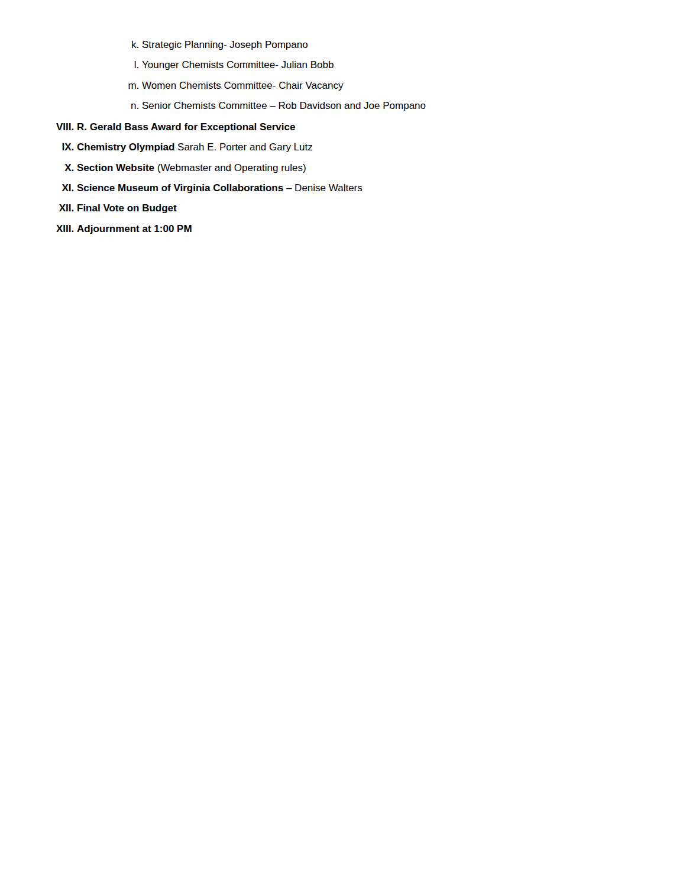Strategic Planning- Joseph Pompano
Younger Chemists Committee- Julian Bobb
Women Chemists Committee- Chair Vacancy
Senior Chemists Committee – Rob Davidson and Joe Pompano
R. Gerald Bass Award for Exceptional Service
Chemistry Olympiad Sarah E. Porter and Gary Lutz
Section Website (Webmaster and Operating rules)
Science Museum of Virginia Collaborations – Denise Walters
Final Vote on Budget
Adjournment at 1:00 PM